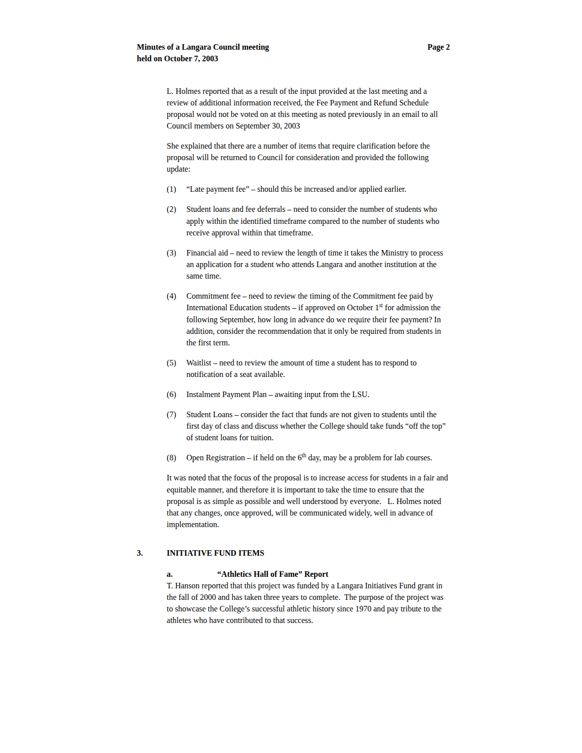Minutes of a Langara Council meeting
held on October 7, 2003
Page 2
L. Holmes reported that as a result of the input provided at the last meeting and a review of additional information received, the Fee Payment and Refund Schedule proposal would not be voted on at this meeting as noted previously in an email to all Council members on September 30, 2003
She explained that there are a number of items that require clarification before the proposal will be returned to Council for consideration and provided the following update:
(1)“Late payment fee” – should this be increased and/or applied earlier.
(2) Student loans and fee deferrals – need to consider the number of students who apply within the identified timeframe compared to the number of students who receive approval within that timeframe.
(3) Financial aid – need to review the length of time it takes the Ministry to process an application for a student who attends Langara and another institution at the same time.
(4) Commitment fee – need to review the timing of the Commitment fee paid by International Education students – if approved on October 1st for admission the following September, how long in advance do we require their fee payment? In addition, consider the recommendation that it only be required from students in the first term.
(5) Waitlist – need to review the amount of time a student has to respond to notification of a seat available.
(6) Instalment Payment Plan – awaiting input from the LSU.
(7) Student Loans – consider the fact that funds are not given to students until the first day of class and discuss whether the College should take funds “off the top” of student loans for tuition.
(8) Open Registration – if held on the 6th day, may be a problem for lab courses.
It was noted that the focus of the proposal is to increase access for students in a fair and equitable manner, and therefore it is important to take the time to ensure that the proposal is as simple as possible and well understood by everyone. L. Holmes noted that any changes, once approved, will be communicated widely, well in advance of implementation.
3. INITIATIVE FUND ITEMS
a.“Athletics Hall of Fame” Report
T. Hanson reported that this project was funded by a Langara Initiatives Fund grant in the fall of 2000 and has taken three years to complete. The purpose of the project was to showcase the College’s successful athletic history since 1970 and pay tribute to the athletes who have contributed to that success.